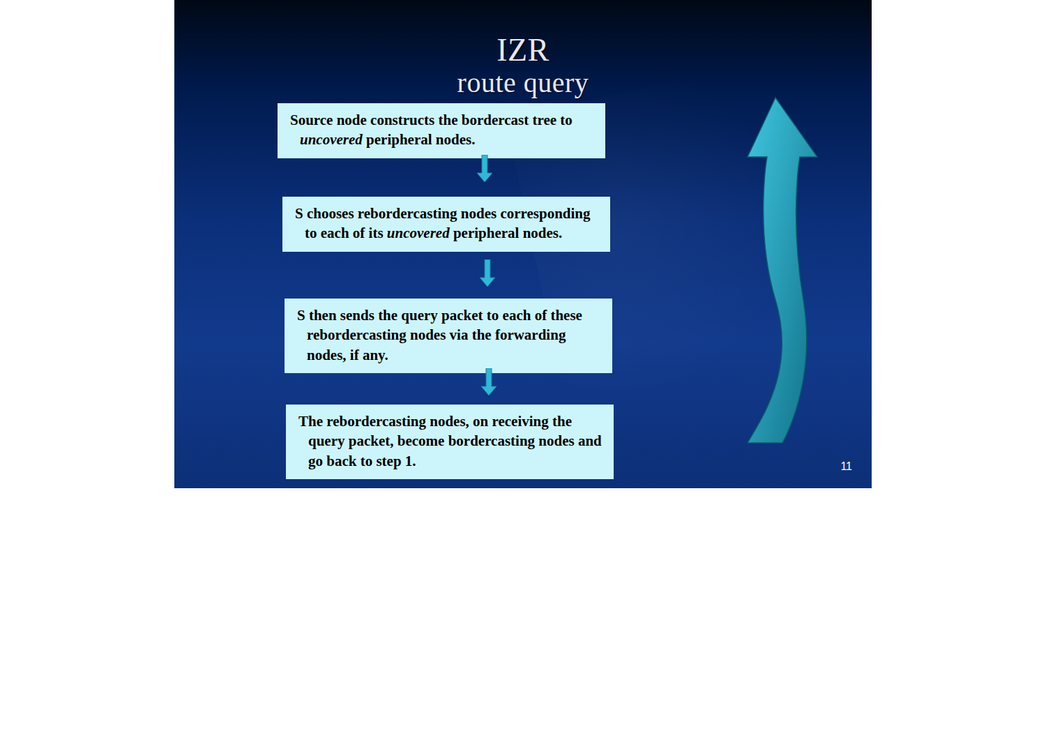IZRroute query
Source node constructs the bordercast tree to uncovered peripheral nodes.
S chooses rebordercasting nodes corresponding to each of its uncovered peripheral nodes.
S then sends the query packet to each of these rebordercasting nodes via the forwarding nodes, if any.
The rebordercasting nodes, on receiving the query packet, become bordercasting nodes and go back to step 1.
11